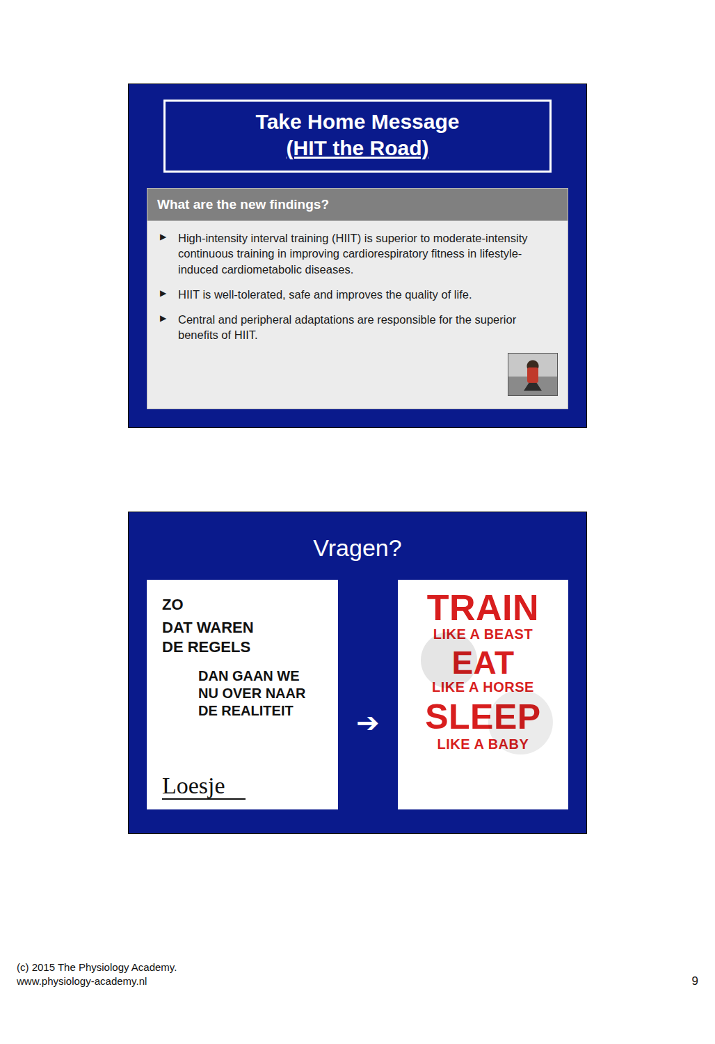Take Home Message (HIT the Road)
What are the new findings?
High-intensity interval training (HIIT) is superior to moderate-intensity continuous training in improving cardiorespiratory fitness in lifestyle-induced cardiometabolic diseases.
HIIT is well-tolerated, safe and improves the quality of life.
Central and peripheral adaptations are responsible for the superior benefits of HIIT.
Vragen?
ZO
DAT WAREN
DE REGELS
DAN GAAN WE
NU OVER NAAR
DE REALITEIT
Loesje
➔
TRAIN
LIKE A BEAST
EAT
LIKE A HORSE
SLEEP
LIKE A BABY
(c) 2015 The Physiology Academy.
www.physiology-academy.nl
9